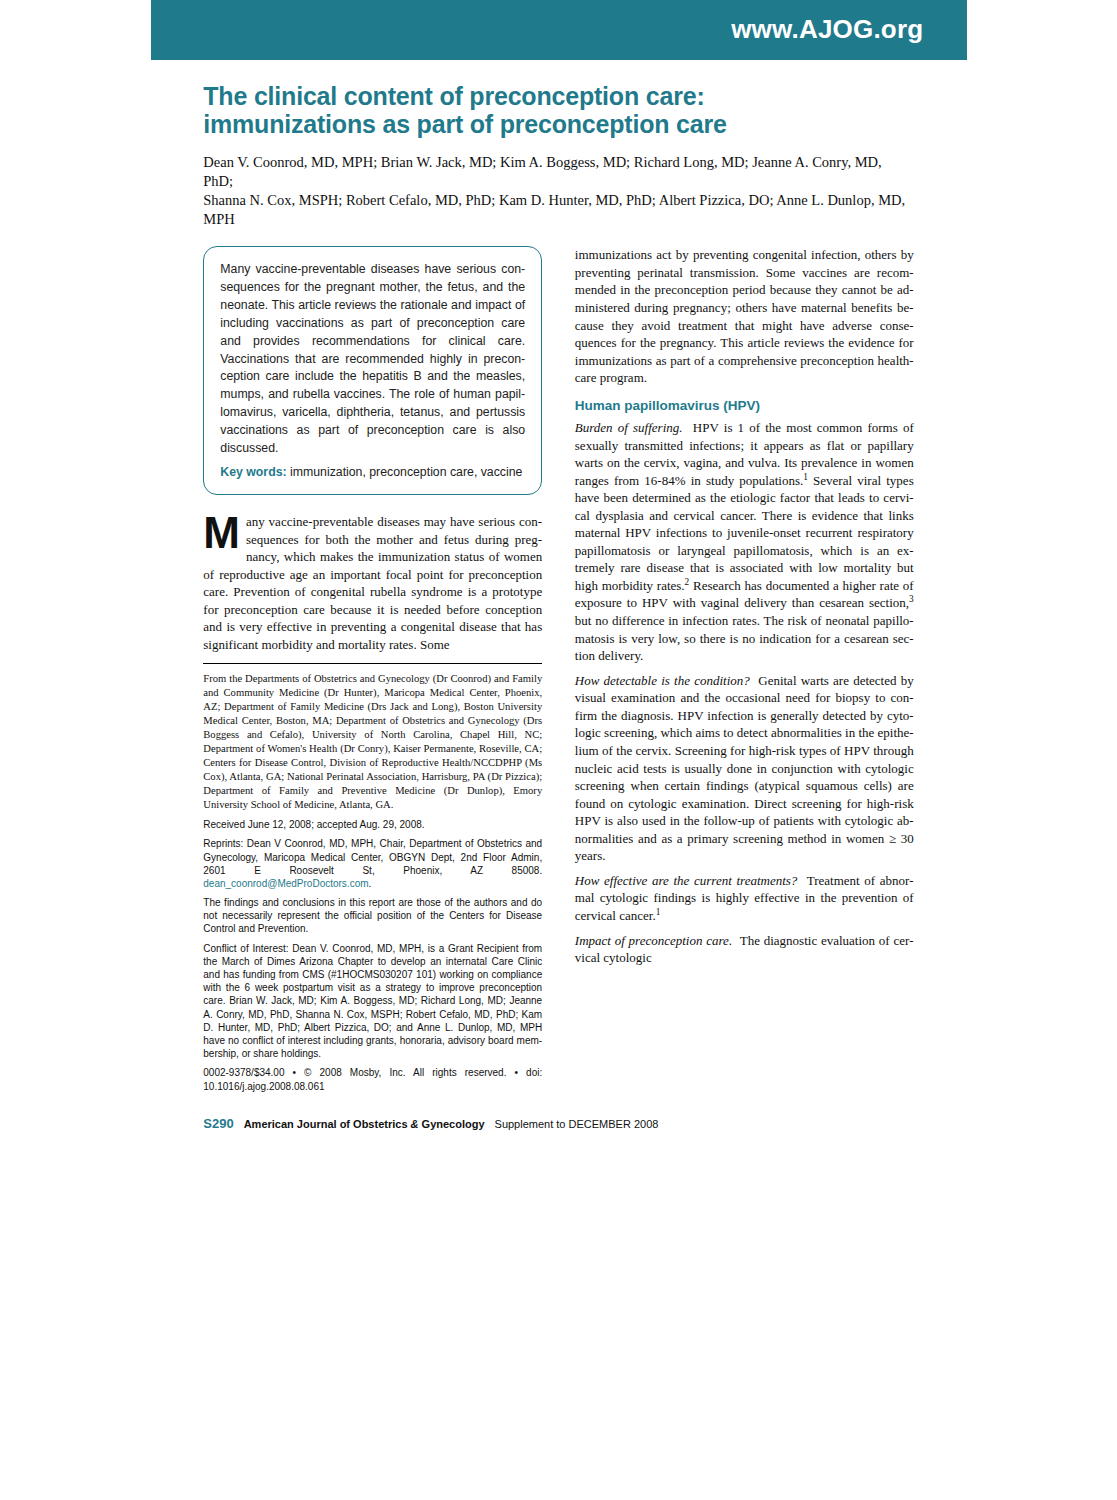www. AJOG. org
The clinical content of preconception care:
immunizations as part of preconception care
Dean V. Coonrod, MD, MPH; Brian W. Jack, MD; Kim A. Boggess, MD; Richard Long, MD; Jeanne A. Conry, MD, PhD;
Shanna N. Cox, MSPH; Robert Cefalo, MD, PhD; Kam D. Hunter, MD, PhD; Albert Pizzica, DO; Anne L. Dunlop, MD, MPH
Many vaccine-preventable diseases have serious consequences for the pregnant mother, the fetus, and the neonate. This article reviews the rationale and impact of including vaccinations as part of preconception care and provides recommendations for clinical care. Vaccinations that are recommended highly in preconception care include the hepatitis B and the measles, mumps, and rubella vaccines. The role of human papillomavirus, varicella, diphtheria, tetanus, and pertussis vaccinations as part of preconception care is also discussed.
Key words: immunization, preconception care, vaccine
Many vaccine-preventable diseases may have serious consequences for both the mother and fetus during pregnancy, which makes the immunization status of women of reproductive age an important focal point for preconception care. Prevention of congenital rubella syndrome is a prototype for preconception care because it is needed before conception and is very effective in preventing a congenital disease that has significant morbidity and mortality rates. Some
From the Departments of Obstetrics and Gynecology (Dr Coonrod) and Family and Community Medicine (Dr Hunter), Maricopa Medical Center, Phoenix, AZ; Department of Family Medicine (Drs Jack and Long), Boston University Medical Center, Boston, MA; Department of Obstetrics and Gynecology (Drs Boggess and Cefalo), University of North Carolina, Chapel Hill, NC; Department of Women's Health (Dr Conry), Kaiser Permanente, Roseville, CA; Centers for Disease Control, Division of Reproductive Health/NCCDPHP (Ms Cox), Atlanta, GA; National Perinatal Association, Harrisburg, PA (Dr Pizzica); Department of Family and Preventive Medicine (Dr Dunlop), Emory University School of Medicine, Atlanta, GA.
Received June 12, 2008; accepted Aug. 29, 2008.
Reprints: Dean V Coonrod, MD, MPH, Chair, Department of Obstetrics and Gynecology, Maricopa Medical Center, OBGYN Dept, 2nd Floor Admin, 2601 E Roosevelt St, Phoenix, AZ 85008. dean_coonrod@MedProDoctors.com.
The findings and conclusions in this report are those of the authors and do not necessarily represent the official position of the Centers for Disease Control and Prevention.
Conflict of Interest: Dean V. Coonrod, MD, MPH, is a Grant Recipient from the March of Dimes Arizona Chapter to develop an internatal Care Clinic and has funding from CMS (#1HOCMS030207 101) working on compliance with the 6 week postpartum visit as a strategy to improve preconception care. Brian W. Jack, MD; Kim A. Boggess, MD; Richard Long, MD; Jeanne A. Conry, MD, PhD, Shanna N. Cox, MSPH; Robert Cefalo, MD, PhD; Kam D. Hunter, MD, PhD; Albert Pizzica, DO; and Anne L. Dunlop, MD, MPH have no conflict of interest including grants, honoraria, advisory board membership, or share holdings.
0002-9378/$34.00 • © 2008 Mosby, Inc. All rights reserved. • doi: 10.1016/j.ajog.2008.08.061
immunizations act by preventing congenital infection, others by preventing perinatal transmission. Some vaccines are recommended in the preconception period because they cannot be administered during pregnancy; others have maternal benefits because they avoid treatment that might have adverse consequences for the pregnancy. This article reviews the evidence for immunizations as part of a comprehensive preconception healthcare program.
Human papillomavirus (HPV)
Burden of suffering. HPV is 1 of the most common forms of sexually transmitted infections; it appears as flat or papillary warts on the cervix, vagina, and vulva. Its prevalence in women ranges from 16-84% in study populations.1 Several viral types have been determined as the etiologic factor that leads to cervical dysplasia and cervical cancer. There is evidence that links maternal HPV infections to juvenile-onset recurrent respiratory papillomatosis or laryngeal papillomatosis, which is an extremely rare disease that is associated with low mortality but high morbidity rates.2 Research has documented a higher rate of exposure to HPV with vaginal delivery than cesarean section,3 but no difference in infection rates. The risk of neonatal papillomatosis is very low, so there is no indication for a cesarean section delivery.
How detectable is the condition? Genital warts are detected by visual examination and the occasional need for biopsy to confirm the diagnosis. HPV infection is generally detected by cytologic screening, which aims to detect abnormalities in the epithelium of the cervix. Screening for high-risk types of HPV through nucleic acid tests is usually done in conjunction with cytologic screening when certain findings (atypical squamous cells) are found on cytologic examination. Direct screening for high-risk HPV is also used in the follow-up of patients with cytologic abnormalities and as a primary screening method in women ≥ 30 years.
How effective are the current treatments? Treatment of abnormal cytologic findings is highly effective in the prevention of cervical cancer.1
Impact of preconception care. The diagnostic evaluation of cervical cytologic
S290 American Journal of Obstetrics & Gynecology Supplement to DECEMBER 2008